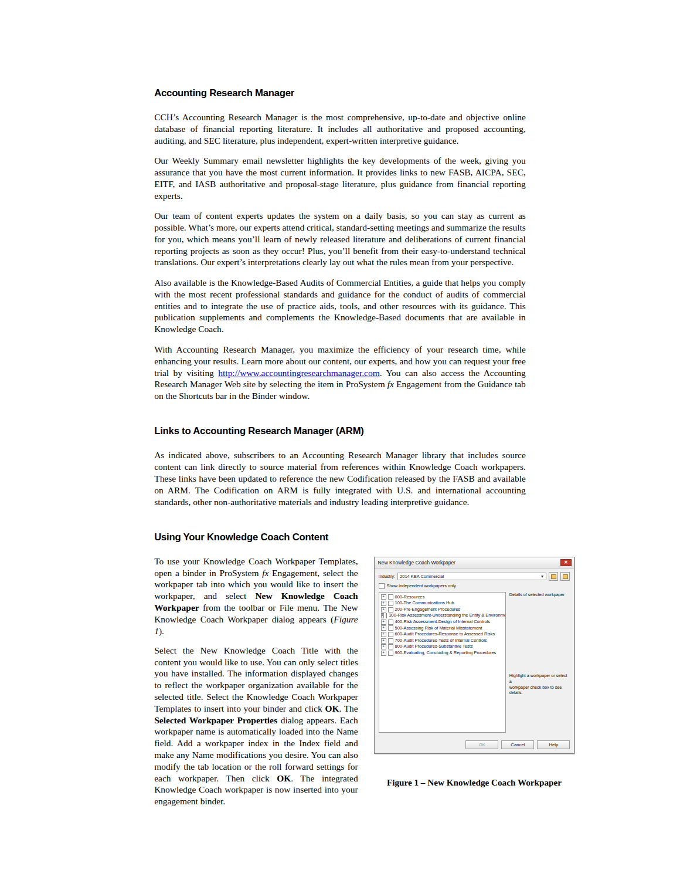Accounting Research Manager
CCH’s Accounting Research Manager is the most comprehensive, up-to-date and objective online database of financial reporting literature. It includes all authoritative and proposed accounting, auditing, and SEC literature, plus independent, expert-written interpretive guidance.
Our Weekly Summary email newsletter highlights the key developments of the week, giving you assurance that you have the most current information. It provides links to new FASB, AICPA, SEC, EITF, and IASB authoritative and proposal-stage literature, plus guidance from financial reporting experts.
Our team of content experts updates the system on a daily basis, so you can stay as current as possible. What’s more, our experts attend critical, standard-setting meetings and summarize the results for you, which means you’ll learn of newly released literature and deliberations of current financial reporting projects as soon as they occur! Plus, you’ll benefit from their easy-to-understand technical translations. Our expert’s interpretations clearly lay out what the rules mean from your perspective.
Also available is the Knowledge-Based Audits of Commercial Entities, a guide that helps you comply with the most recent professional standards and guidance for the conduct of audits of commercial entities and to integrate the use of practice aids, tools, and other resources with its guidance. This publication supplements and complements the Knowledge-Based documents that are available in Knowledge Coach.
With Accounting Research Manager, you maximize the efficiency of your research time, while enhancing your results. Learn more about our content, our experts, and how you can request your free trial by visiting http://www.accountingresearchmanager.com. You can also access the Accounting Research Manager Web site by selecting the item in ProSystem fx Engagement from the Guidance tab on the Shortcuts bar in the Binder window.
Links to Accounting Research Manager (ARM)
As indicated above, subscribers to an Accounting Research Manager library that includes source content can link directly to source material from references within Knowledge Coach workpapers. These links have been updated to reference the new Codification released by the FASB and available on ARM. The Codification on ARM is fully integrated with U.S. and international accounting standards, other non-authoritative materials and industry leading interpretive guidance.
Using Your Knowledge Coach Content
To use your Knowledge Coach Workpaper Templates, open a binder in ProSystem fx Engagement, select the workpaper tab into which you would like to insert the workpaper, and select New Knowledge Coach Workpaper from the toolbar or File menu. The New Knowledge Coach Workpaper dialog appears (Figure 1).
Select the New Knowledge Coach Title with the content you would like to use. You can only select titles you have installed. The information displayed changes to reflect the workpaper organization available for the selected title. Select the Knowledge Coach Workpaper Templates to insert into your binder and click OK. The Selected Workpaper Properties dialog appears. Each workpaper name is automatically loaded into the Name field. Add a workpaper index in the Index field and make any Name modifications you desire. You can also modify the tab location or the roll forward settings for each workpaper. Then click OK. The integrated Knowledge Coach workpaper is now inserted into your engagement binder.
New Knowledge Coach Workpaper ✕
Industry: 2014 KBA Commercial▼
Show independent workpapers only
+ 000-Resources
+ 100-The Communications Hub
+ 200-Pre-Engagement Procedures
+ 300-Risk Assessment-Understanding the Entity & Environment
+ 400-Risk Assessment-Design of Internal Controls
+ 500-Assessing Risk of Material Misstatement
+ 600-Audit Procedures-Response to Assessed Risks
+ 700-Audit Procedures-Tests of Internal Controls
+ 800-Audit Procedures-Substantive Tests
+ 900-Evaluating, Concluding & Reporting Procedures
Details of selected workpaper
Highlight a workpaper or select a
workpaper check box to see details.
OK Cancel Help
Figure 1 – New Knowledge Coach Workpaper